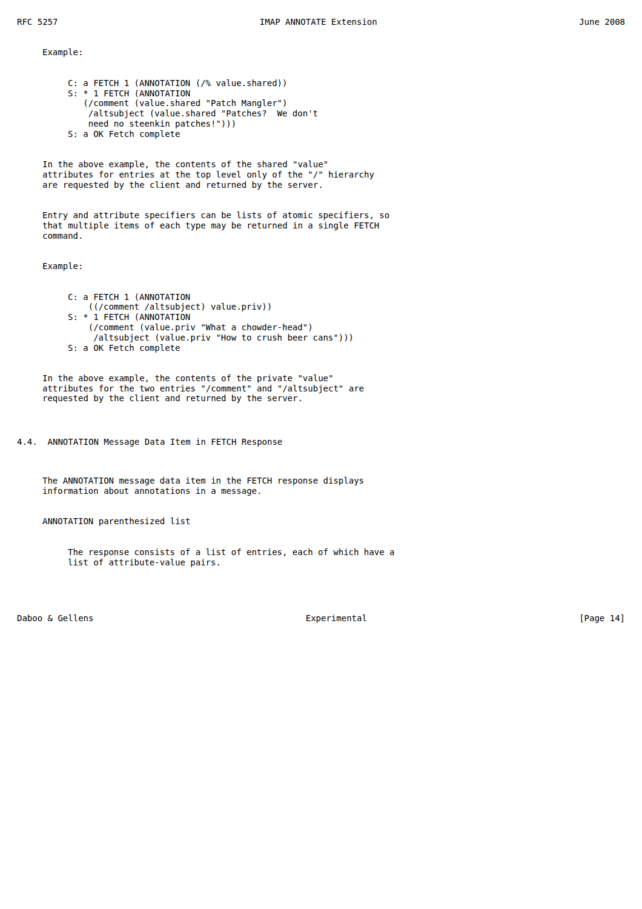RFC 5257 IMAP ANNOTATE Extension June 2008
Example:
C: a FETCH 1 (ANNOTATION (/% value.shared)) S: * 1 FETCH (ANNOTATION (/comment (value.shared "Patch Mangler") /altsubject (value.shared "Patches? We don't need no steenkin patches!"))) S: a OK Fetch complete
In the above example, the contents of the shared "value" attributes for entries at the top level only of the "/" hierarchy are requested by the client and returned by the server.
Entry and attribute specifiers can be lists of atomic specifiers, so that multiple items of each type may be returned in a single FETCH command.
Example:
C: a FETCH 1 (ANNOTATION ((/comment /altsubject) value.priv)) S: * 1 FETCH (ANNOTATION (/comment (value.priv "What a chowder-head") /altsubject (value.priv "How to crush beer cans"))) S: a OK Fetch complete
In the above example, the contents of the private "value" attributes for the two entries "/comment" and "/altsubject" are requested by the client and returned by the server.
4.4. ANNOTATION Message Data Item in FETCH Response
The ANNOTATION message data item in the FETCH response displays information about annotations in a message.
ANNOTATION parenthesized list
The response consists of a list of entries, each of which have a list of attribute-value pairs.
Daboo & Gellens Experimental[Page 14]